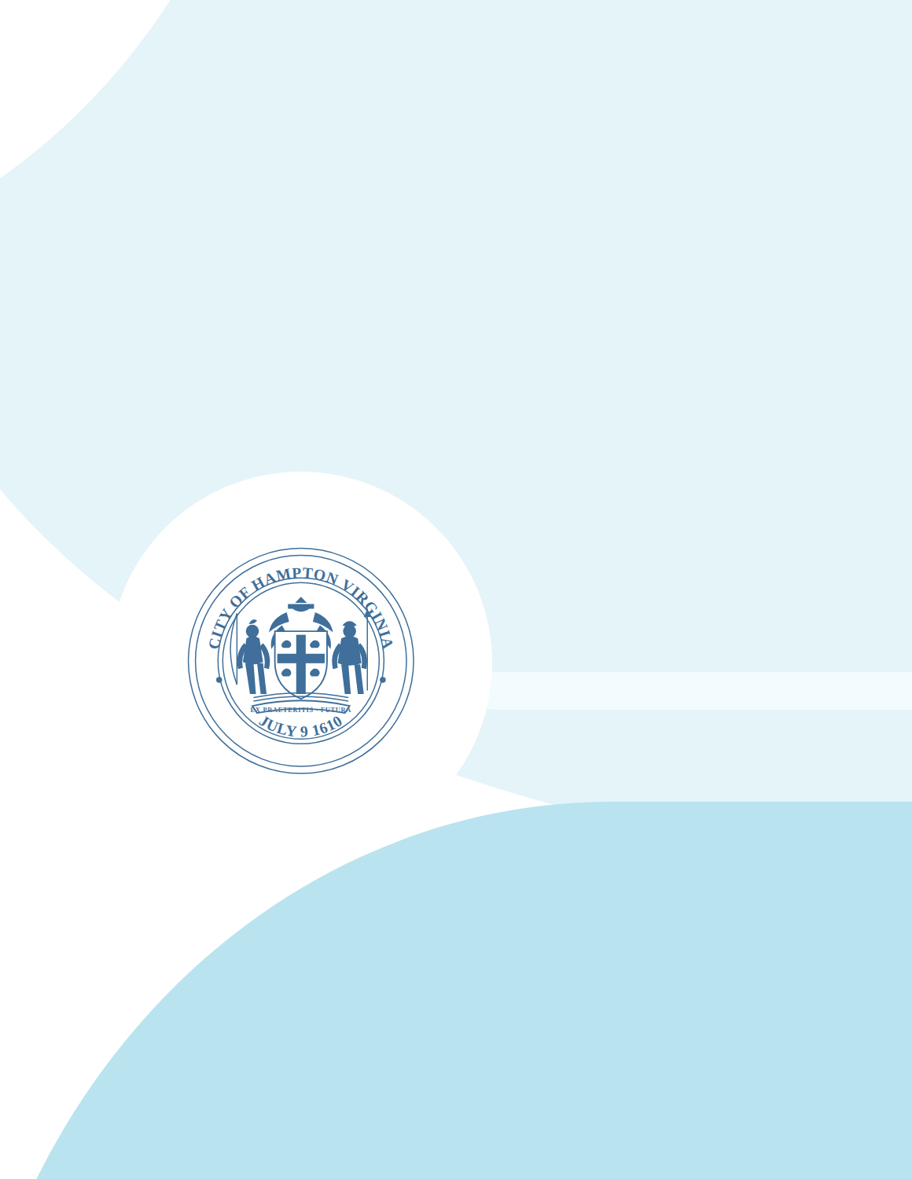CITY OF HAMPTON VIRGINIA JULY 9 1610 EX PRAETERITIS · FUTURA
City of Hampton, Virginia
Seal of the City of Hampton, Virginia — July 9, 1610